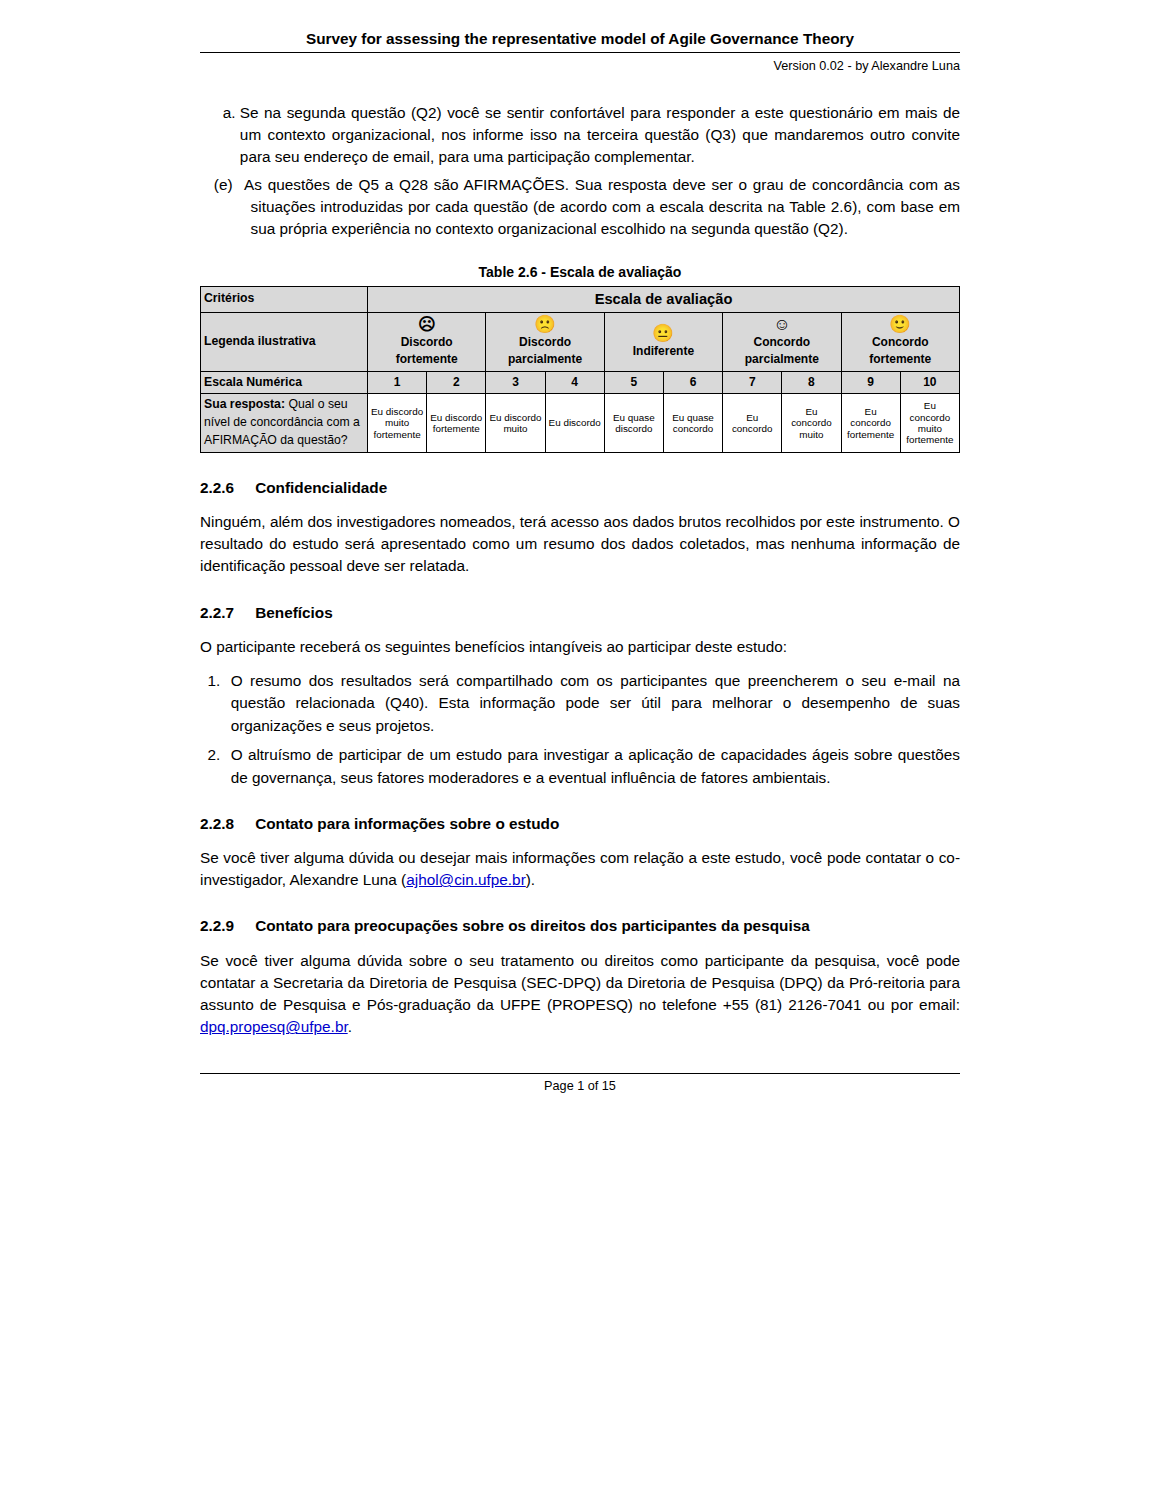Survey for assessing the representative model of Agile Governance Theory
Version 0.02 - by Alexandre Luna
Se na segunda questão (Q2) você se sentir confortável para responder a este questionário em mais de um contexto organizacional, nos informe isso na terceira questão (Q3) que mandaremos outro convite para seu endereço de email, para uma participação complementar.
(e) As questões de Q5 a Q28 são AFIRMAÇÕES. Sua resposta deve ser o grau de concordância com as situações introduzidas por cada questão (de acordo com a escala descrita na Table 2.6), com base em sua própria experiência no contexto organizacional escolhido na segunda questão (Q2).
Table 2.6 - Escala de avaliação
| Critérios | Escala de avaliação |
| --- | --- |
| Legenda ilustrativa | ☹ Discordo fortemente | 🙁 Discordo parcialmente | 😐 Indiferente | ☺ Concordo parcialmente | 🙂 Concordo fortemente |
| Escala Numérica | 1 | 2 | 3 | 4 | 5 | 6 | 7 | 8 | 9 | 10 |
| Sua resposta: Qual o seu nível de concordância com a AFIRMAÇÃO da questão? | Eu discordo muito fortemente | Eu discordo fortemente | Eu discordo muito | Eu discordo | Eu quase discordo | Eu quase concordo | Eu concordo | Eu concordo muito | Eu concordo fortemente | Eu concordo muito fortemente |
2.2.6 Confidencialidade
Ninguém, além dos investigadores nomeados, terá acesso aos dados brutos recolhidos por este instrumento. O resultado do estudo será apresentado como um resumo dos dados coletados, mas nenhuma informação de identificação pessoal deve ser relatada.
2.2.7 Benefícios
O participante receberá os seguintes benefícios intangíveis ao participar deste estudo:
O resumo dos resultados será compartilhado com os participantes que preencherem o seu e-mail na questão relacionada (Q40). Esta informação pode ser útil para melhorar o desempenho de suas organizações e seus projetos.
O altruísmo de participar de um estudo para investigar a aplicação de capacidades ágeis sobre questões de governança, seus fatores moderadores e a eventual influência de fatores ambientais.
2.2.8 Contato para informações sobre o estudo
Se você tiver alguma dúvida ou desejar mais informações com relação a este estudo, você pode contatar o co-investigador, Alexandre Luna (ajhol@cin.ufpe.br).
2.2.9 Contato para preocupações sobre os direitos dos participantes da pesquisa
Se você tiver alguma dúvida sobre o seu tratamento ou direitos como participante da pesquisa, você pode contatar a Secretaria da Diretoria de Pesquisa (SEC-DPQ) da Diretoria de Pesquisa (DPQ) da Pró-reitoria para assunto de Pesquisa e Pós-graduação da UFPE (PROPESQ) no telefone +55 (81) 2126-7041 ou por email: dpq.propesq@ufpe.br.
Page 1 of 15